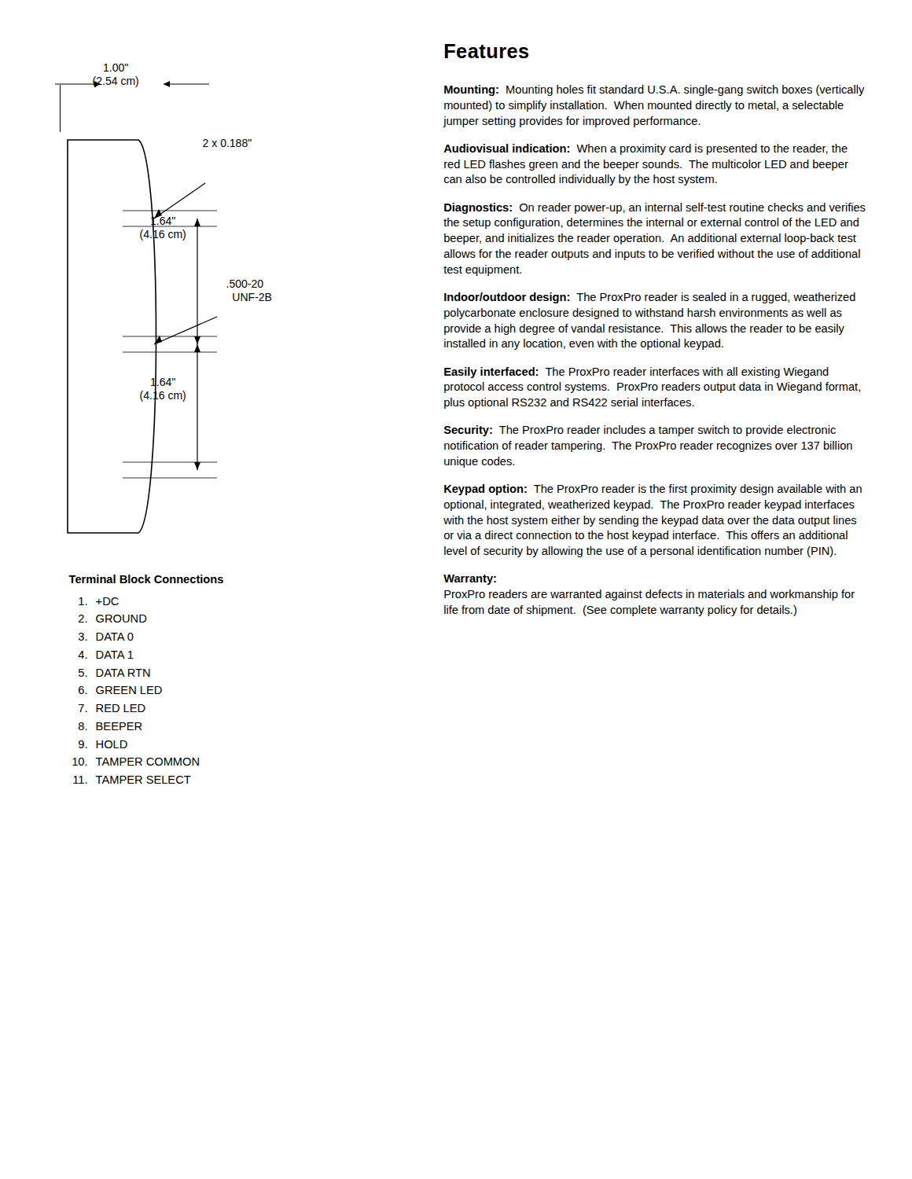1.00"
(2.54 cm)
2 x 0.188"
.500-20
UNF-2B
1.64"
(4.16 cm)
1.64"
(4.16 cm)
Terminal Block Connections
+DC
GROUND
DATA 0
DATA 1
DATA RTN
GREEN LED
RED LED
BEEPER
HOLD
TAMPER COMMON
TAMPER SELECT
Features
Mounting: Mounting holes fit standard U.S.A. single-gang switch boxes (vertically mounted) to simplify installation. When mounted directly to metal, a selectable jumper setting provides for improved performance.
Audiovisual indication: When a proximity card is presented to the reader, the red LED flashes green and the beeper sounds. The multicolor LED and beeper can also be controlled individually by the host system.
Diagnostics: On reader power-up, an internal self-test routine checks and verifies the setup configuration, determines the internal or external control of the LED and beeper, and initializes the reader operation. An additional external loop-back test allows for the reader outputs and inputs to be verified without the use of additional test equipment.
Indoor/outdoor design: The ProxPro reader is sealed in a rugged, weatherized polycarbonate enclosure designed to withstand harsh environments as well as provide a high degree of vandal resistance. This allows the reader to be easily installed in any location, even with the optional keypad.
Easily interfaced: The ProxPro reader interfaces with all existing Wiegand protocol access control systems. ProxPro readers output data in Wiegand format, plus optional RS232 and RS422 serial interfaces.
Security: The ProxPro reader includes a tamper switch to provide electronic notification of reader tampering. The ProxPro reader recognizes over 137 billion unique codes.
Keypad option: The ProxPro reader is the first proximity design available with an optional, integrated, weatherized keypad. The ProxPro reader keypad interfaces with the host system either by sending the keypad data over the data output lines or via a direct connection to the host keypad interface. This offers an additional level of security by allowing the use of a personal identification number (PIN).
Warranty:
ProxPro readers are warranted against defects in materials and workmanship for life from date of shipment. (See complete warranty policy for details.)